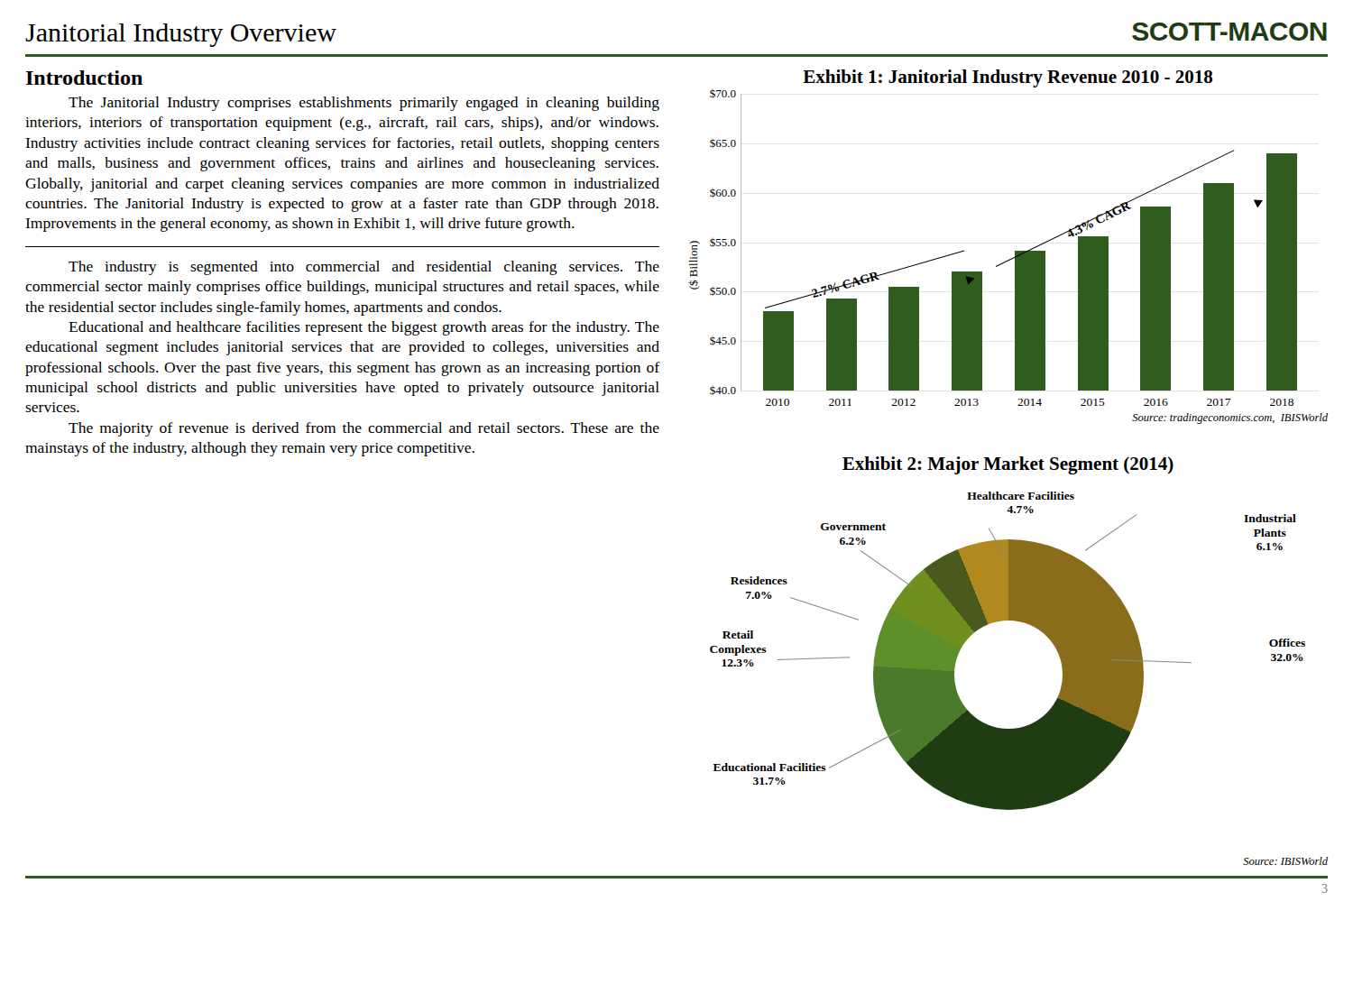Janitorial Industry Overview
SCOTT-MACON
Introduction
The Janitorial Industry comprises establishments primarily engaged in cleaning building interiors, interiors of transportation equipment (e.g., aircraft, rail cars, ships), and/or windows. Industry activities include contract cleaning services for factories, retail outlets, shopping centers and malls, business and government offices, trains and airlines and housecleaning services. Globally, janitorial and carpet cleaning services companies are more common in industrialized countries. The Janitorial Industry is expected to grow at a faster rate than GDP through 2018. Improvements in the general economy, as shown in Exhibit 1, will drive future growth.
The industry is segmented into commercial and residential cleaning services. The commercial sector mainly comprises office buildings, municipal structures and retail spaces, while the residential sector includes single-family homes, apartments and condos.
Educational and healthcare facilities represent the biggest growth areas for the industry. The educational segment includes janitorial services that are provided to colleges, universities and professional schools. Over the past five years, this segment has grown as an increasing portion of municipal school districts and public universities have opted to privately outsource janitorial services.
The majority of revenue is derived from the commercial and retail sectors. These are the mainstays of the industry, although they remain very price competitive.
Exhibit 1: Janitorial Industry Revenue 2010 - 2018
($ Billion)
$70.0
$65.0
$60.0
$55.0
$50.0
$45.0
$40.0
2.7% CAGR
4.3% CAGR
201020112012201320142015201620172018
Source: tradingeconomics.com, IBISWorld
Exhibit 2: Major Market Segment (2014)
Healthcare Facilities
4.7%
Government
6.2%
Residences
7.0%
Retail
Complexes
12.3%
Educational Facilities
31.7%
Offices
32.0%
Industrial
Plants
6.1%
Source: IBISWorld
3